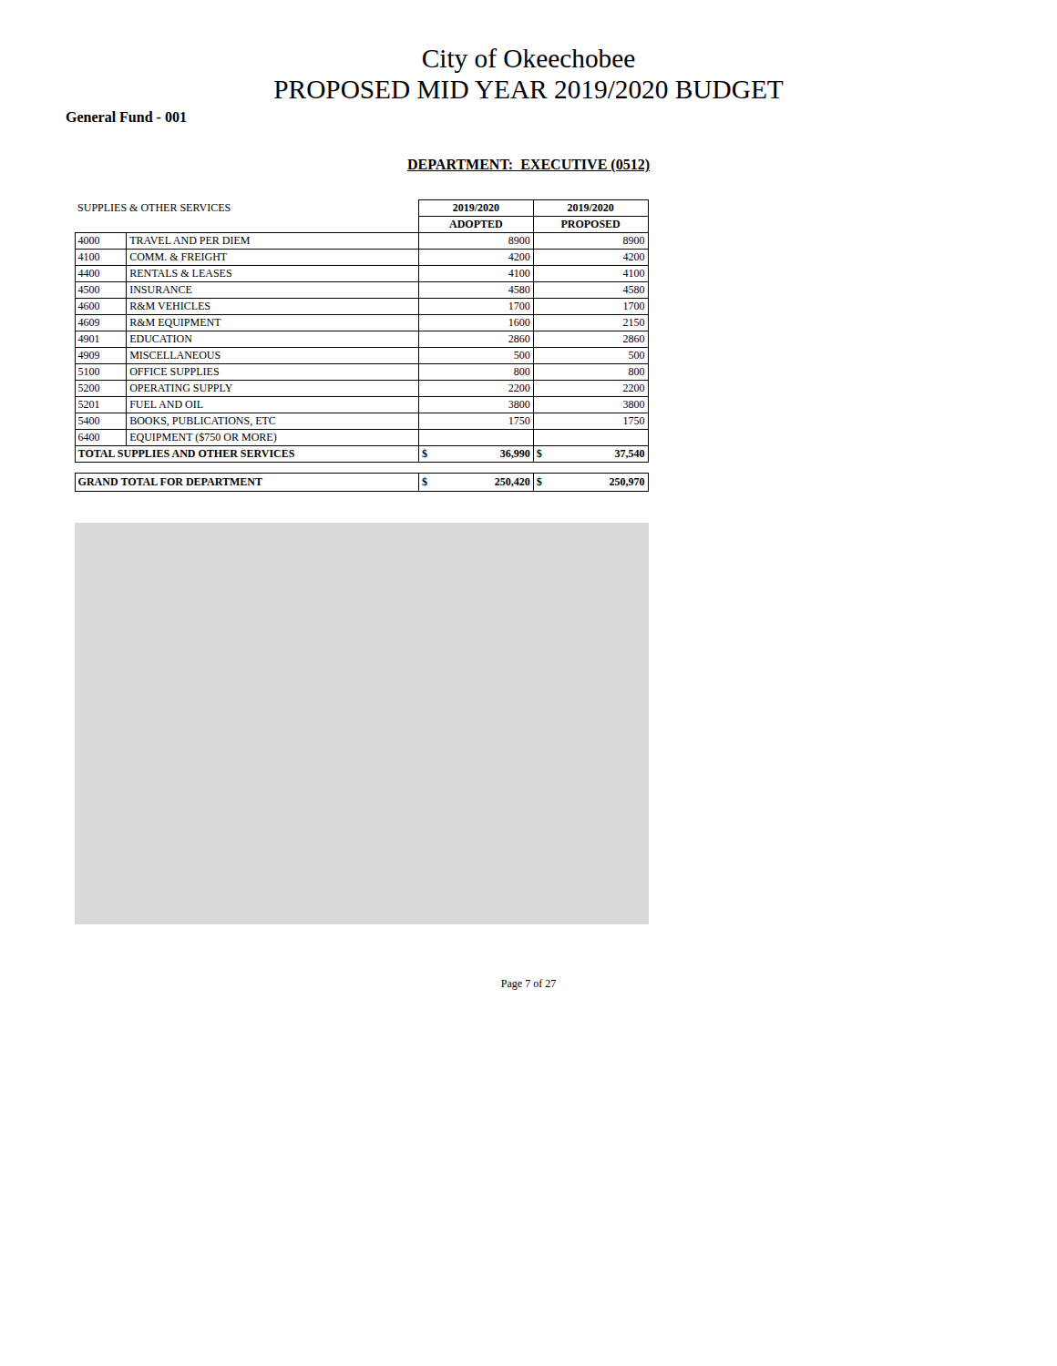City of Okeechobee
PROPOSED MID YEAR 2019/2020 BUDGET
General Fund - 001
DEPARTMENT: EXECUTIVE (0512)
| SUPPLIES & OTHER SERVICES | 2019/2020 | 2019/2020 |
| | ADOPTED | PROPOSED |
| 4000 | TRAVEL AND PER DIEM | 8900 | 8900 |
| 4100 | COMM. & FREIGHT | 4200 | 4200 |
| 4400 | RENTALS & LEASES | 4100 | 4100 |
| 4500 | INSURANCE | 4580 | 4580 |
| 4600 | R&M VEHICLES | 1700 | 1700 |
| 4609 | R&M EQUIPMENT | 1600 | 2150 |
| 4901 | EDUCATION | 2860 | 2860 |
| 4909 | MISCELLANEOUS | 500 | 500 |
| 5100 | OFFICE SUPPLIES | 800 | 800 |
| 5200 | OPERATING SUPPLY | 2200 | 2200 |
| 5201 | FUEL AND OIL | 3800 | 3800 |
| 5400 | BOOKS, PUBLICATIONS, ETC | 1750 | 1750 |
| 6400 | EQUIPMENT ($750 OR MORE) | | |
| TOTAL SUPPLIES AND OTHER SERVICES | $ 36,990 | $ 37,540 |
| GRAND TOTAL FOR DEPARTMENT | $ 250,420 | $ 250,970 |
Page 7 of 27